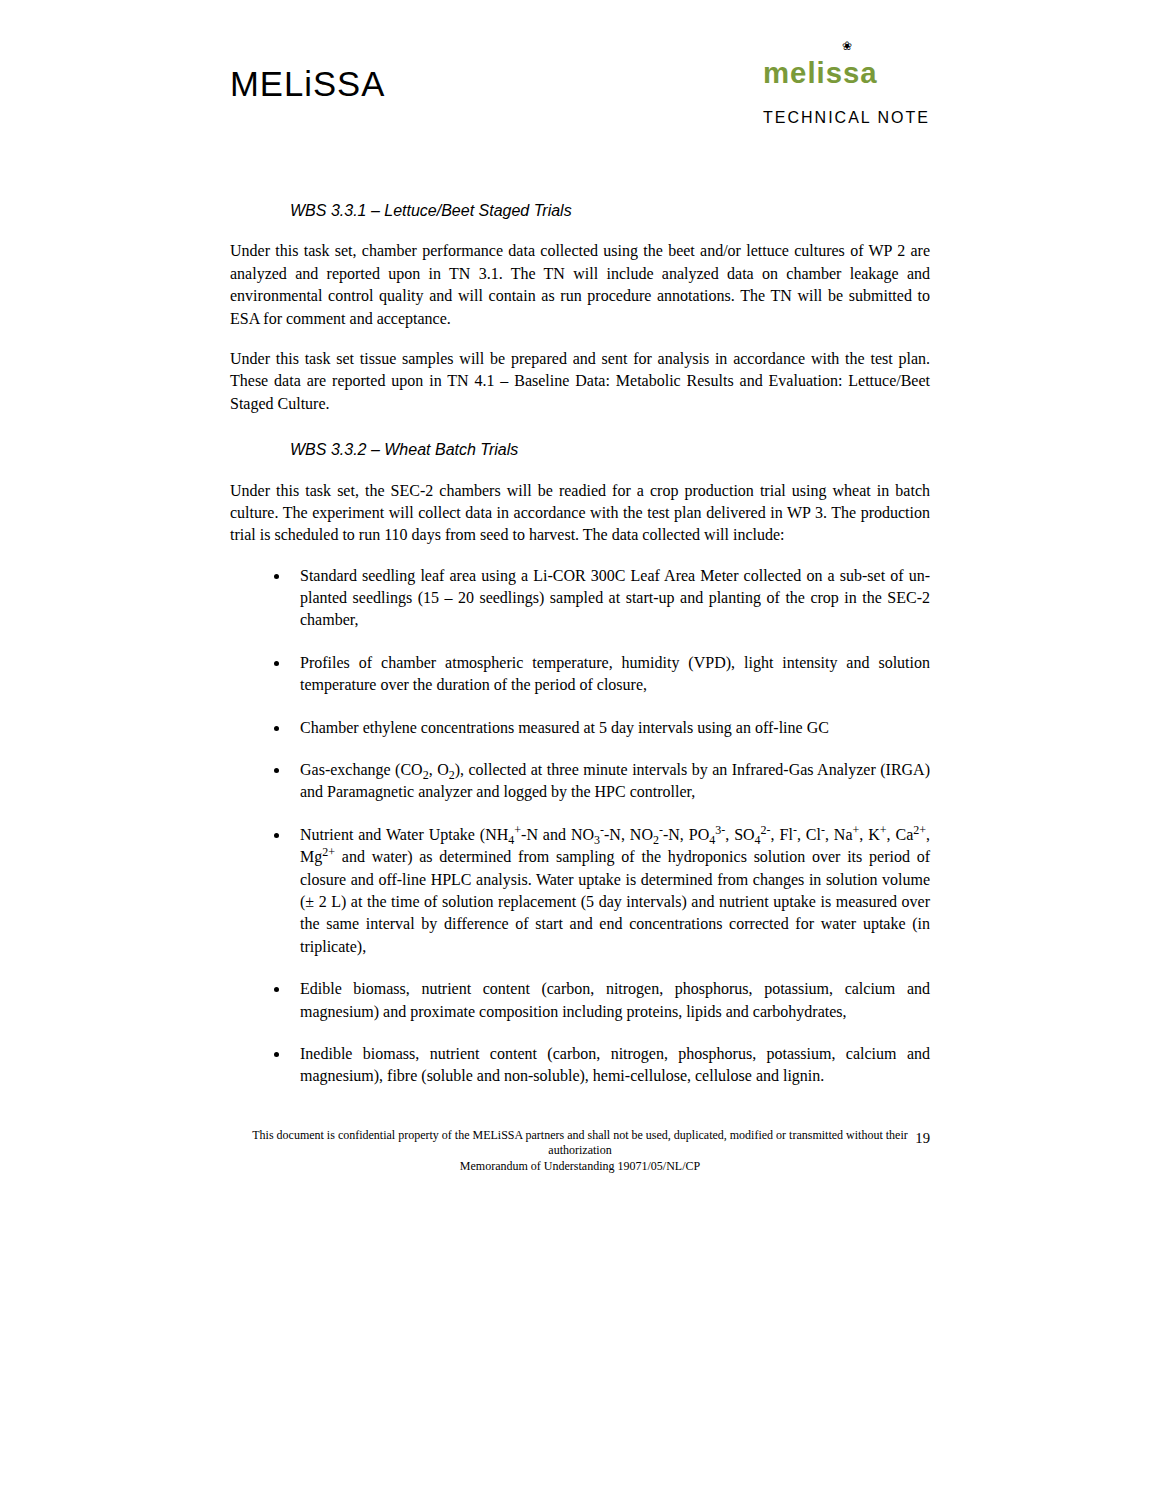MELiSSA
❀
melissa
TECHNICAL NOTE
WBS 3.3.1 – Lettuce/Beet Staged Trials
Under this task set, chamber performance data collected using the beet and/or lettuce cultures of WP 2 are analyzed and reported upon in TN 3.1. The TN will include analyzed data on chamber leakage and environmental control quality and will contain as run procedure annotations. The TN will be submitted to ESA for comment and acceptance.
Under this task set tissue samples will be prepared and sent for analysis in accordance with the test plan. These data are reported upon in TN 4.1 – Baseline Data: Metabolic Results and Evaluation: Lettuce/Beet Staged Culture.
WBS 3.3.2 – Wheat Batch Trials
Under this task set, the SEC-2 chambers will be readied for a crop production trial using wheat in batch culture. The experiment will collect data in accordance with the test plan delivered in WP 3. The production trial is scheduled to run 110 days from seed to harvest. The data collected will include:
Standard seedling leaf area using a Li-COR 300C Leaf Area Meter collected on a sub-set of un-planted seedlings (15 – 20 seedlings) sampled at start-up and planting of the crop in the SEC-2 chamber,
Profiles of chamber atmospheric temperature, humidity (VPD), light intensity and solution temperature over the duration of the period of closure,
Chamber ethylene concentrations measured at 5 day intervals using an off-line GC
Gas-exchange (CO2, O2), collected at three minute intervals by an Infrared-Gas Analyzer (IRGA) and Paramagnetic analyzer and logged by the HPC controller,
Nutrient and Water Uptake (NH4+-N and NO3--N, NO2--N, PO43-, SO42-, Fl-, Cl-, Na+, K+, Ca2+, Mg2+ and water) as determined from sampling of the hydroponics solution over its period of closure and off-line HPLC analysis. Water uptake is determined from changes in solution volume (± 2 L) at the time of solution replacement (5 day intervals) and nutrient uptake is measured over the same interval by difference of start and end concentrations corrected for water uptake (in triplicate),
Edible biomass, nutrient content (carbon, nitrogen, phosphorus, potassium, calcium and magnesium) and proximate composition including proteins, lipids and carbohydrates,
Inedible biomass, nutrient content (carbon, nitrogen, phosphorus, potassium, calcium and magnesium), fibre (soluble and non-soluble), hemi-cellulose, cellulose and lignin.
19
This document is confidential property of the MELiSSA partners and shall not be used, duplicated, modified or transmitted without their authorization
Memorandum of Understanding 19071/05/NL/CP